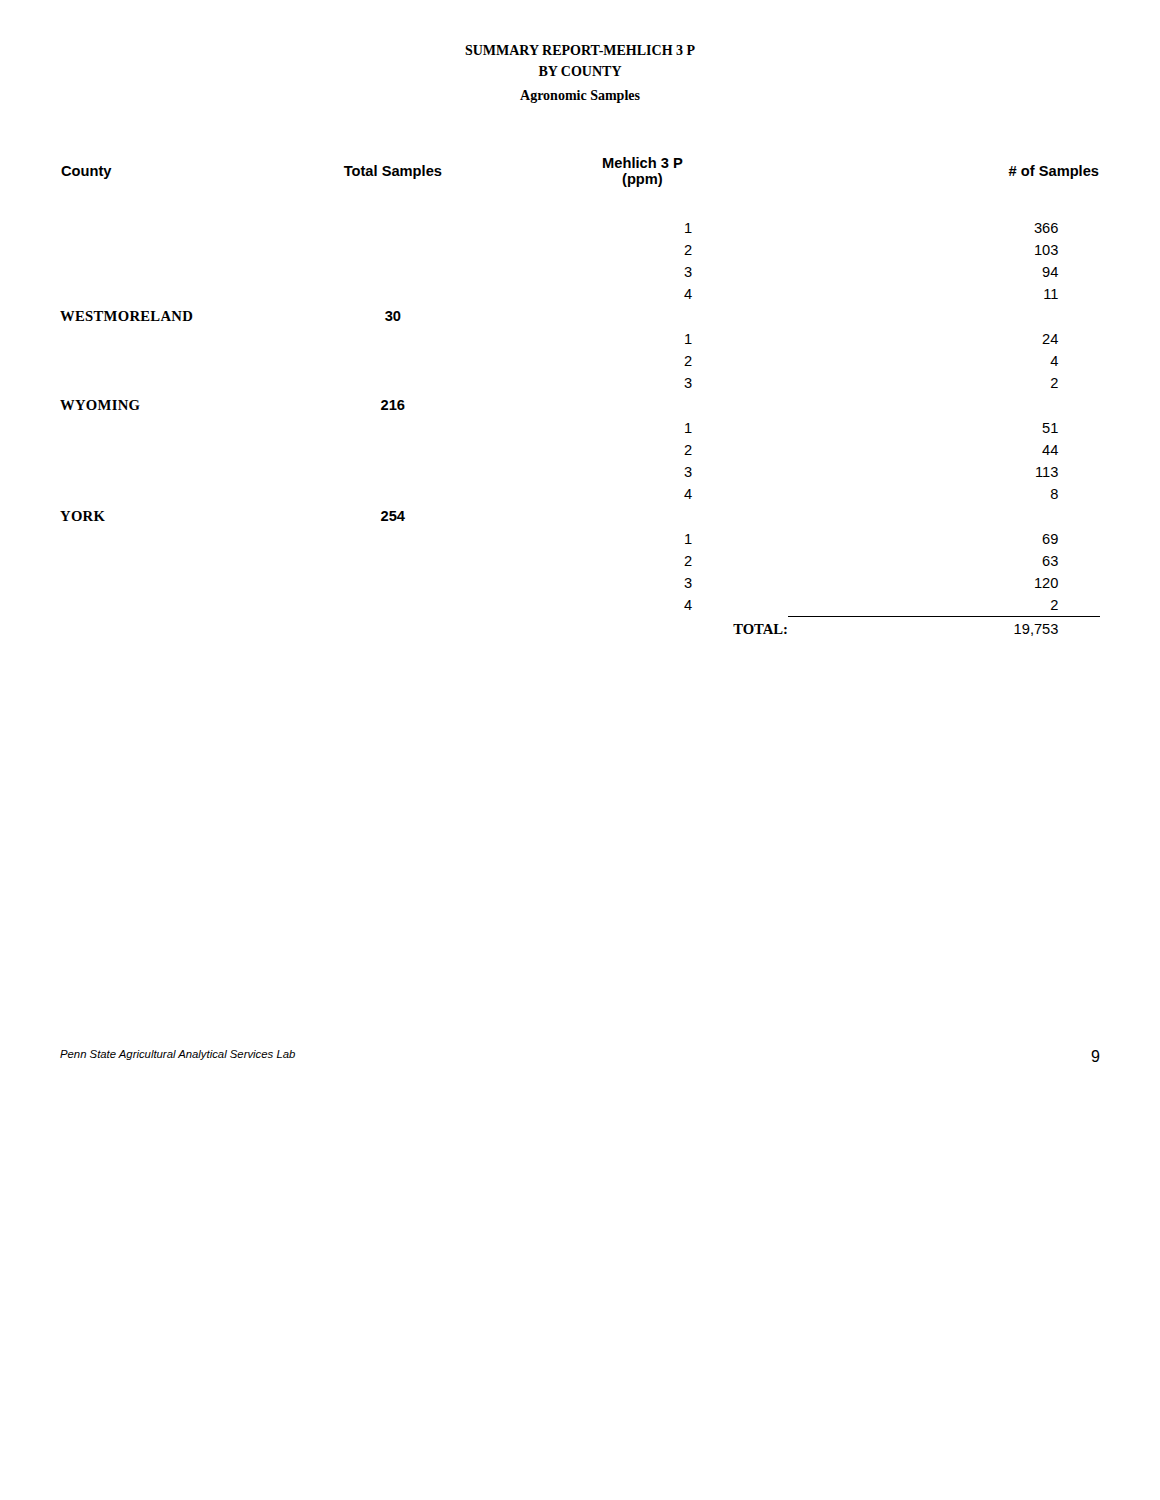SUMMARY REPORT-MEHLICH 3 P
BY COUNTY
Agronomic Samples
| County | Total Samples | Mehlich 3 P (ppm) | # of Samples |
| --- | --- | --- | --- |
| | | 1 | 366 |
| | | 2 | 103 |
| | | 3 | 94 |
| | | 4 | 11 |
| WESTMORELAND | 30 | | |
| | | 1 | 24 |
| | | 2 | 4 |
| | | 3 | 2 |
| WYOMING | 216 | | |
| | | 1 | 51 |
| | | 2 | 44 |
| | | 3 | 113 |
| | | 4 | 8 |
| YORK | 254 | | |
| | | 1 | 69 |
| | | 2 | 63 |
| | | 3 | 120 |
| | | 4 | 2 |
| | | TOTAL: | 19,753 |
Penn State Agricultural Analytical Services Lab
9